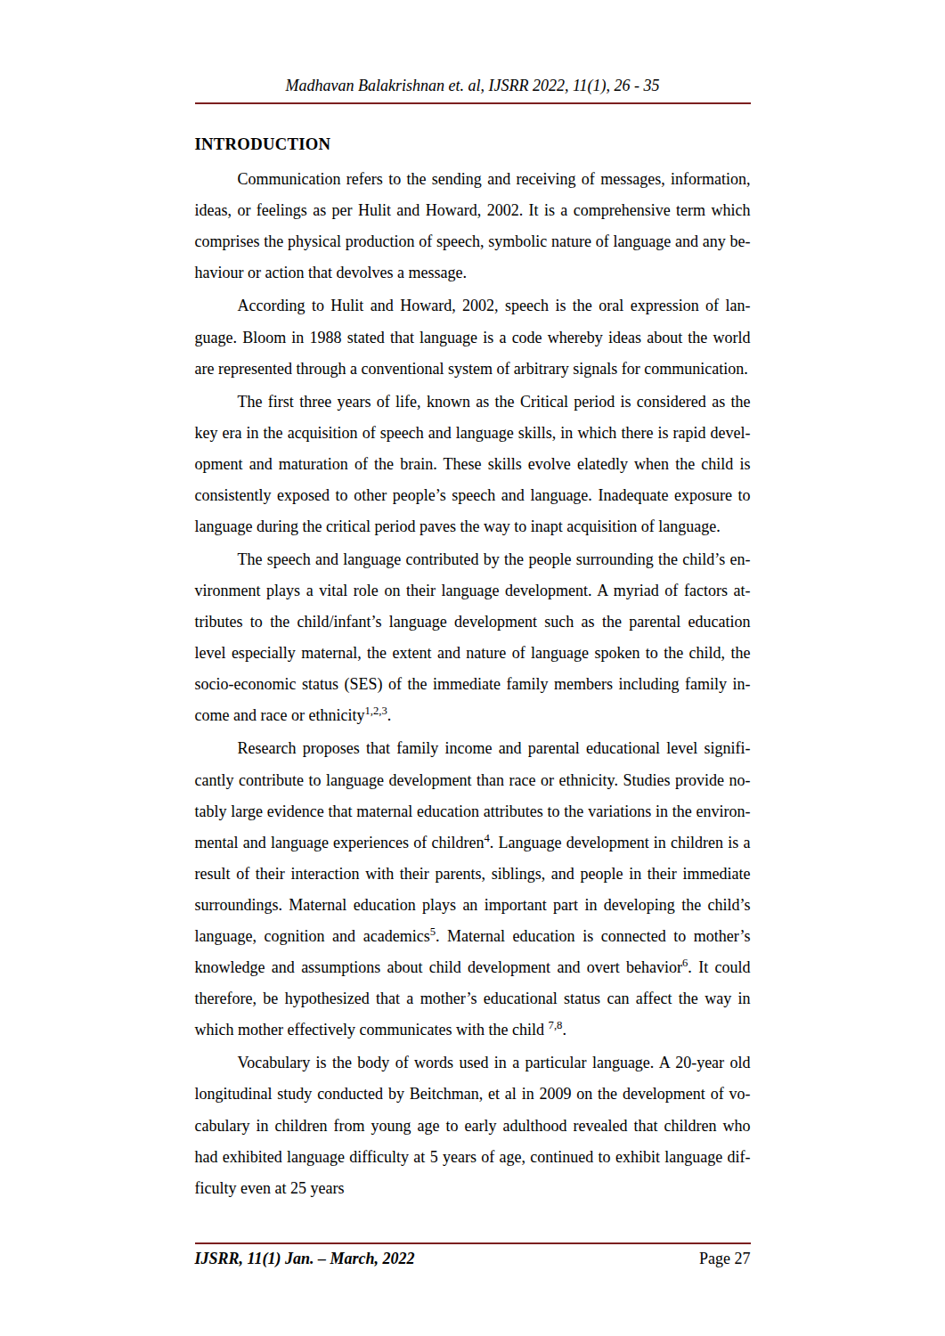Madhavan Balakrishnan et. al, IJSRR 2022, 11(1), 26 - 35
INTRODUCTION
Communication refers to the sending and receiving of messages, information, ideas, or feelings as per Hulit and Howard, 2002. It is a comprehensive term which comprises the physical production of speech, symbolic nature of language and any behaviour or action that devolves a message.
According to Hulit and Howard, 2002, speech is the oral expression of language. Bloom in 1988 stated that language is a code whereby ideas about the world are represented through a conventional system of arbitrary signals for communication.
The first three years of life, known as the Critical period is considered as the key era in the acquisition of speech and language skills, in which there is rapid development and maturation of the brain. These skills evolve elatedly when the child is consistently exposed to other people’s speech and language. Inadequate exposure to language during the critical period paves the way to inapt acquisition of language.
The speech and language contributed by the people surrounding the child’s environment plays a vital role on their language development. A myriad of factors attributes to the child/infant’s language development such as the parental education level especially maternal, the extent and nature of language spoken to the child, the socio-economic status (SES) of the immediate family members including family income and race or ethnicity1,2,3.
Research proposes that family income and parental educational level significantly contribute to language development than race or ethnicity. Studies provide notably large evidence that maternal education attributes to the variations in the environmental and language experiences of children4. Language development in children is a result of their interaction with their parents, siblings, and people in their immediate surroundings. Maternal education plays an important part in developing the child’s language, cognition and academics5. Maternal education is connected to mother’s knowledge and assumptions about child development and overt behavior6. It could therefore, be hypothesized that a mother’s educational status can affect the way in which mother effectively communicates with the child 7,8.
Vocabulary is the body of words used in a particular language. A 20-year old longitudinal study conducted by Beitchman, et al in 2009 on the development of vocabulary in children from young age to early adulthood revealed that children who had exhibited language difficulty at 5 years of age, continued to exhibit language difficulty even at 25 years
IJSRR, 11(1) Jan. – March, 2022 Page 27